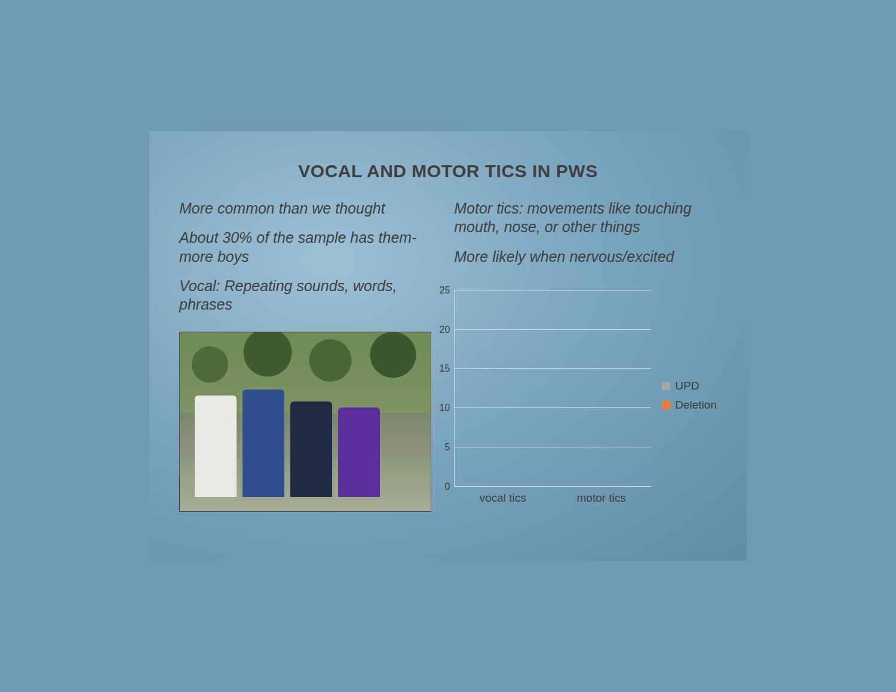Vocal and Motor Tics in PWS
More common than we thought
About 30% of the sample has them-more boys
Vocal: Repeating sounds, words, phrases
Motor tics: movements like touching mouth, nose, or other things
More likely when nervous/excited
25
20
15
10
5
0
vocal tics motor tics
UPD
Deletion